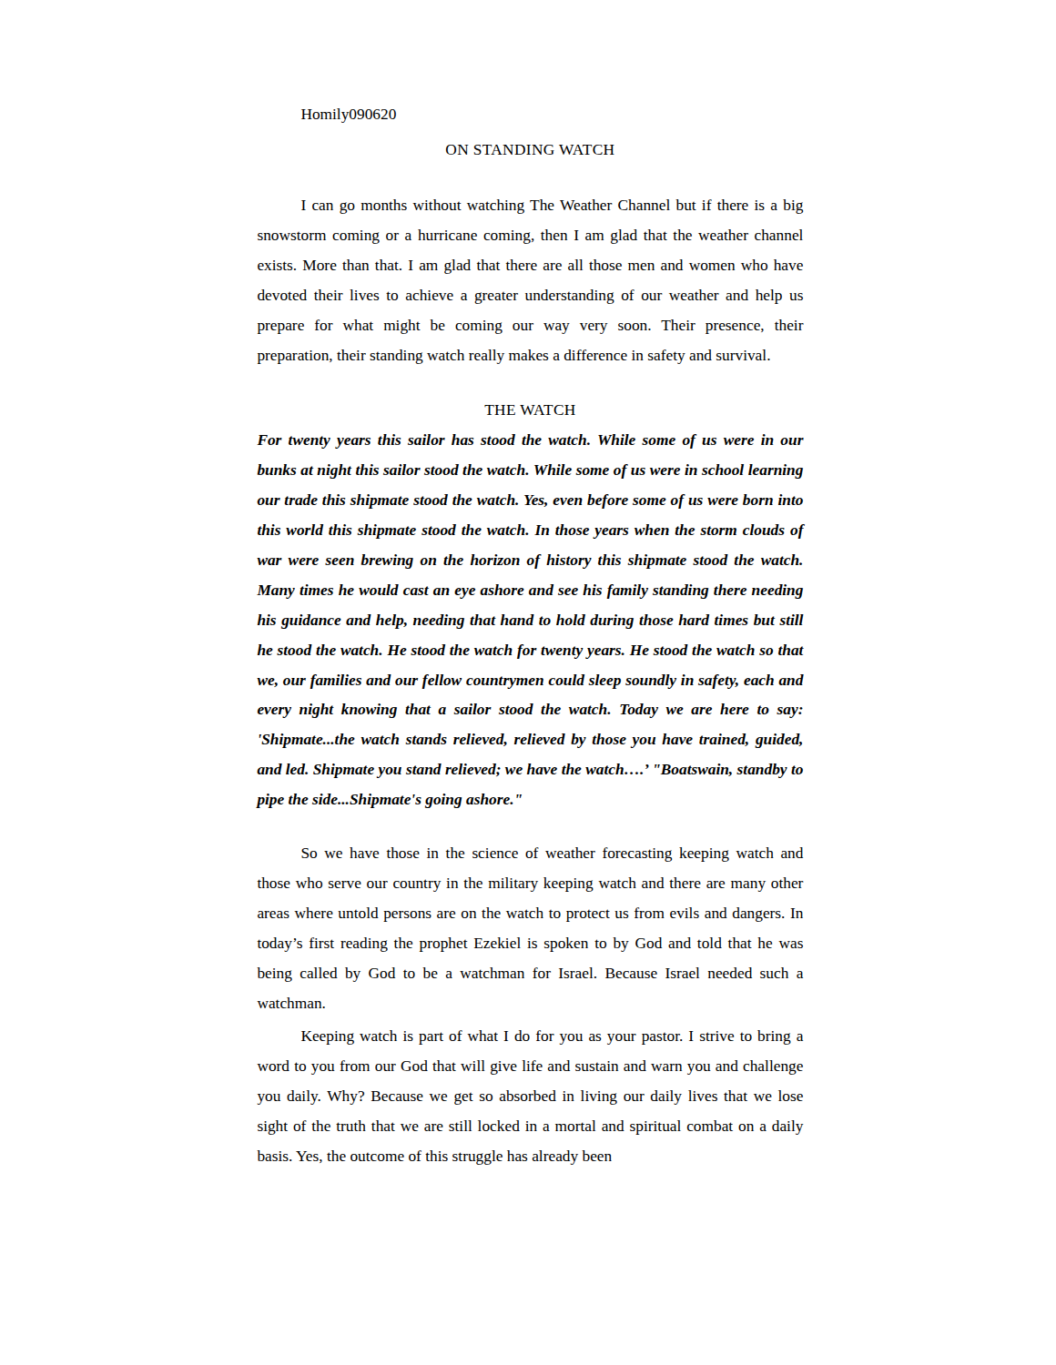Homily090620
ON STANDING WATCH
I can go months without watching The Weather Channel but if there is a big snowstorm coming or a hurricane coming, then I am glad that the weather channel exists. More than that. I am glad that there are all those men and women who have devoted their lives to achieve a greater understanding of our weather and help us prepare for what might be coming our way very soon. Their presence, their preparation, their standing watch really makes a difference in safety and survival.
THE WATCH
For twenty years this sailor has stood the watch. While some of us were in our bunks at night this sailor stood the watch. While some of us were in school learning our trade this shipmate stood the watch. Yes, even before some of us were born into this world this shipmate stood the watch. In those years when the storm clouds of war were seen brewing on the horizon of history this shipmate stood the watch. Many times he would cast an eye ashore and see his family standing there needing his guidance and help, needing that hand to hold during those hard times but still he stood the watch. He stood the watch for twenty years. He stood the watch so that we, our families and our fellow countrymen could sleep soundly in safety, each and every night knowing that a sailor stood the watch. Today we are here to say: 'Shipmate...the watch stands relieved, relieved by those you have trained, guided, and led. Shipmate you stand relieved; we have the watch….’ "Boatswain, standby to pipe the side...Shipmate's going ashore."
So we have those in the science of weather forecasting keeping watch and those who serve our country in the military keeping watch and there are many other areas where untold persons are on the watch to protect us from evils and dangers. In today’s first reading the prophet Ezekiel is spoken to by God and told that he was being called by God to be a watchman for Israel. Because Israel needed such a watchman.
Keeping watch is part of what I do for you as your pastor. I strive to bring a word to you from our God that will give life and sustain and warn you and challenge you daily. Why? Because we get so absorbed in living our daily lives that we lose sight of the truth that we are still locked in a mortal and spiritual combat on a daily basis. Yes, the outcome of this struggle has already been